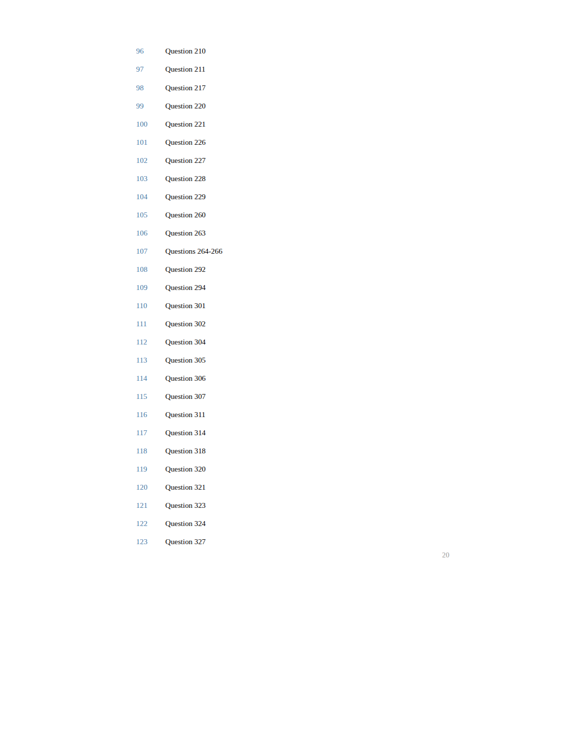| 96 | Question 210 |
| 97 | Question 211 |
| 98 | Question 217 |
| 99 | Question 220 |
| 100 | Question 221 |
| 101 | Question 226 |
| 102 | Question 227 |
| 103 | Question 228 |
| 104 | Question 229 |
| 105 | Question 260 |
| 106 | Question 263 |
| 107 | Questions 264-266 |
| 108 | Question 292 |
| 109 | Question 294 |
| 110 | Question 301 |
| 111 | Question 302 |
| 112 | Question 304 |
| 113 | Question 305 |
| 114 | Question 306 |
| 115 | Question 307 |
| 116 | Question 311 |
| 117 | Question 314 |
| 118 | Question 318 |
| 119 | Question 320 |
| 120 | Question 321 |
| 121 | Question 323 |
| 122 | Question 324 |
| 123 | Question 327 |
20